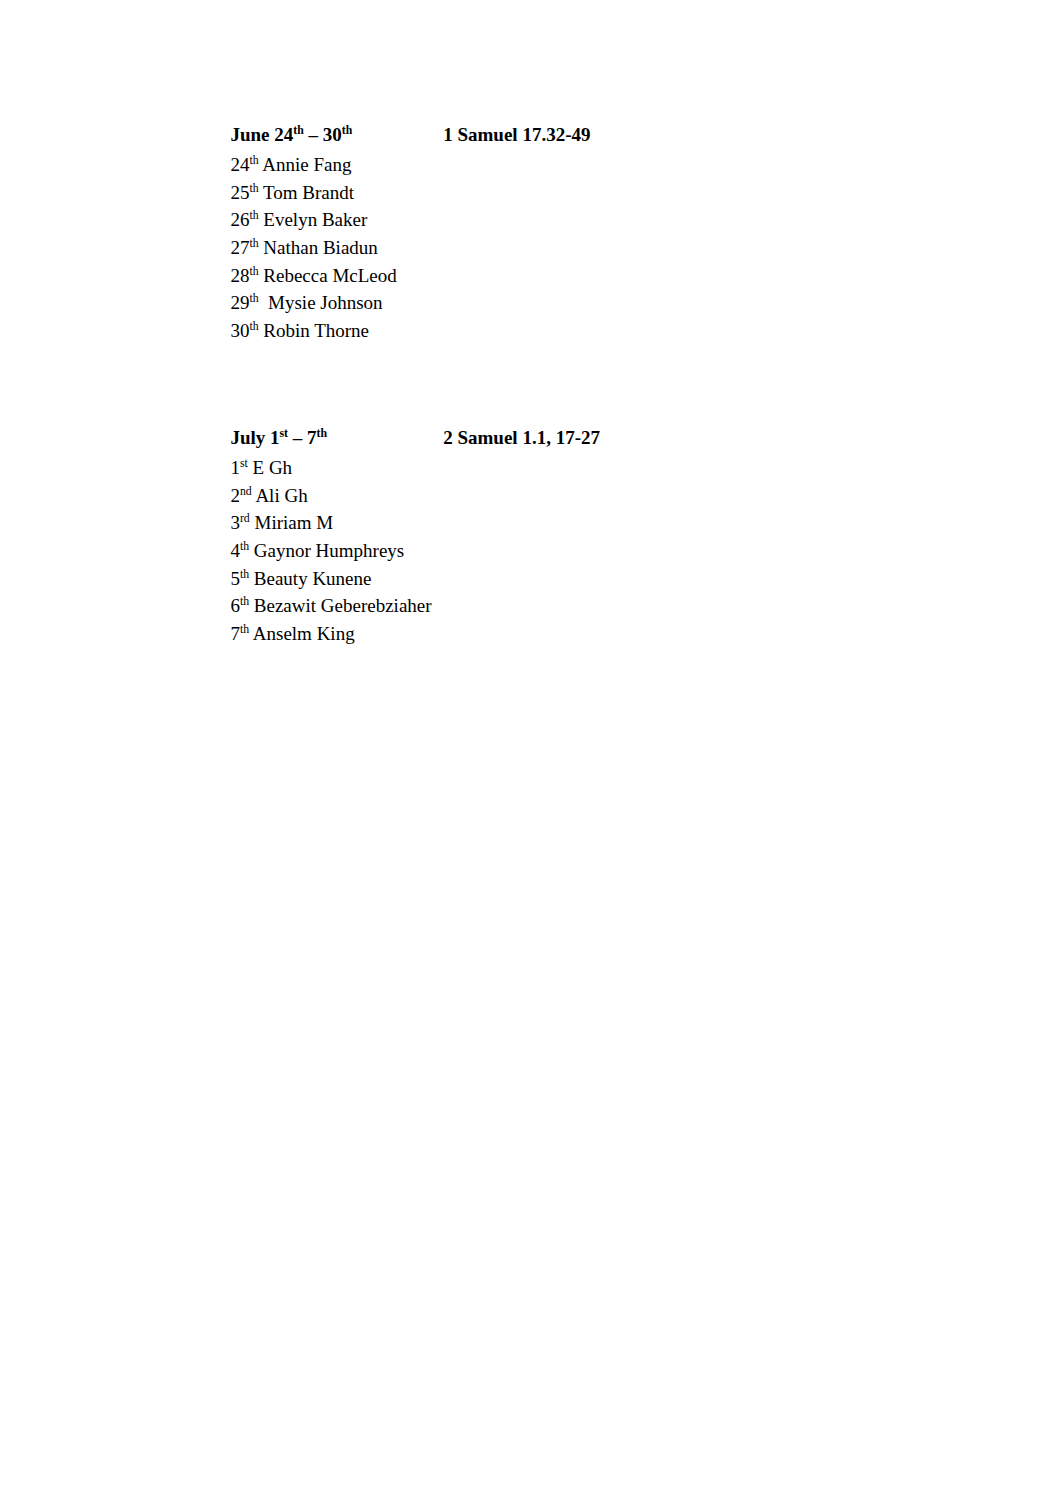June 24th – 30th 1 Samuel 17.32-49
24th Annie Fang
25th Tom Brandt
26th Evelyn Baker
27th Nathan Biadun
28th Rebecca McLeod
29th Mysie Johnson
30th Robin Thorne
July 1st – 7th 2 Samuel 1.1, 17-27
1st E Gh
2nd Ali Gh
3rd Miriam M
4th Gaynor Humphreys
5th Beauty Kunene
6th Bezawit Geberebziaher
7th Anselm King